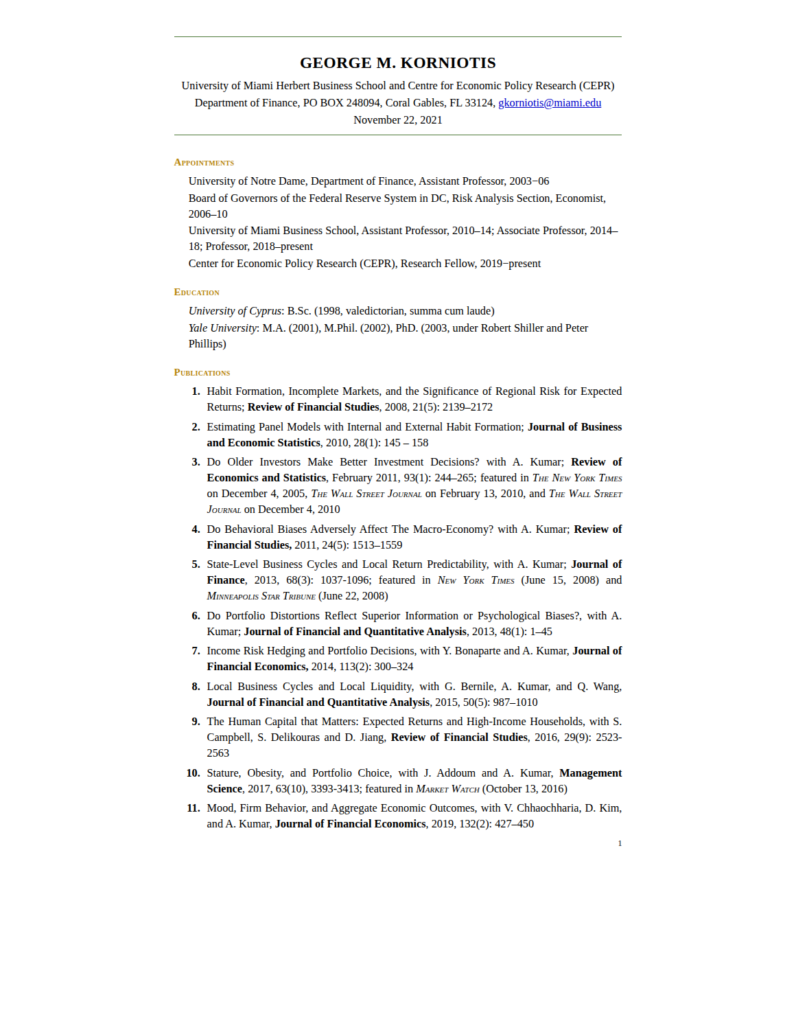GEORGE M. KORNIOTIS
University of Miami Herbert Business School and Centre for Economic Policy Research (CEPR)
Department of Finance, PO BOX 248094, Coral Gables, FL 33124, gkorniotis@miami.edu
November 22, 2021
Appointments
University of Notre Dame, Department of Finance, Assistant Professor, 2003−06
Board of Governors of the Federal Reserve System in DC, Risk Analysis Section, Economist, 2006–10
University of Miami Business School, Assistant Professor, 2010–14; Associate Professor, 2014–18; Professor, 2018–present
Center for Economic Policy Research (CEPR), Research Fellow, 2019−present
Education
University of Cyprus: B.Sc. (1998, valedictorian, summa cum laude)
Yale University: M.A. (2001), M.Phil. (2002), PhD. (2003, under Robert Shiller and Peter Phillips)
Publications
Habit Formation, Incomplete Markets, and the Significance of Regional Risk for Expected Returns; Review of Financial Studies, 2008, 21(5): 2139–2172
Estimating Panel Models with Internal and External Habit Formation; Journal of Business and Economic Statistics, 2010, 28(1): 145 – 158
Do Older Investors Make Better Investment Decisions? with A. Kumar; Review of Economics and Statistics, February 2011, 93(1): 244–265; featured in The New York Times on December 4, 2005, The Wall Street Journal on February 13, 2010, and The Wall Street Journal on December 4, 2010
Do Behavioral Biases Adversely Affect The Macro-Economy? with A. Kumar; Review of Financial Studies, 2011, 24(5): 1513–1559
State-Level Business Cycles and Local Return Predictability, with A. Kumar; Journal of Finance, 2013, 68(3): 1037-1096; featured in New York Times (June 15, 2008) and Minneapolis Star Tribune (June 22, 2008)
Do Portfolio Distortions Reflect Superior Information or Psychological Biases?, with A. Kumar; Journal of Financial and Quantitative Analysis, 2013, 48(1): 1–45
Income Risk Hedging and Portfolio Decisions, with Y. Bonaparte and A. Kumar, Journal of Financial Economics, 2014, 113(2): 300–324
Local Business Cycles and Local Liquidity, with G. Bernile, A. Kumar, and Q. Wang, Journal of Financial and Quantitative Analysis, 2015, 50(5): 987–1010
The Human Capital that Matters: Expected Returns and High-Income Households, with S. Campbell, S. Delikouras and D. Jiang, Review of Financial Studies, 2016, 29(9): 2523-2563
Stature, Obesity, and Portfolio Choice, with J. Addoum and A. Kumar, Management Science, 2017, 63(10), 3393-3413; featured in Market Watch (October 13, 2016)
Mood, Firm Behavior, and Aggregate Economic Outcomes, with V. Chhaochharia, D. Kim, and A. Kumar, Journal of Financial Economics, 2019, 132(2): 427–450
1